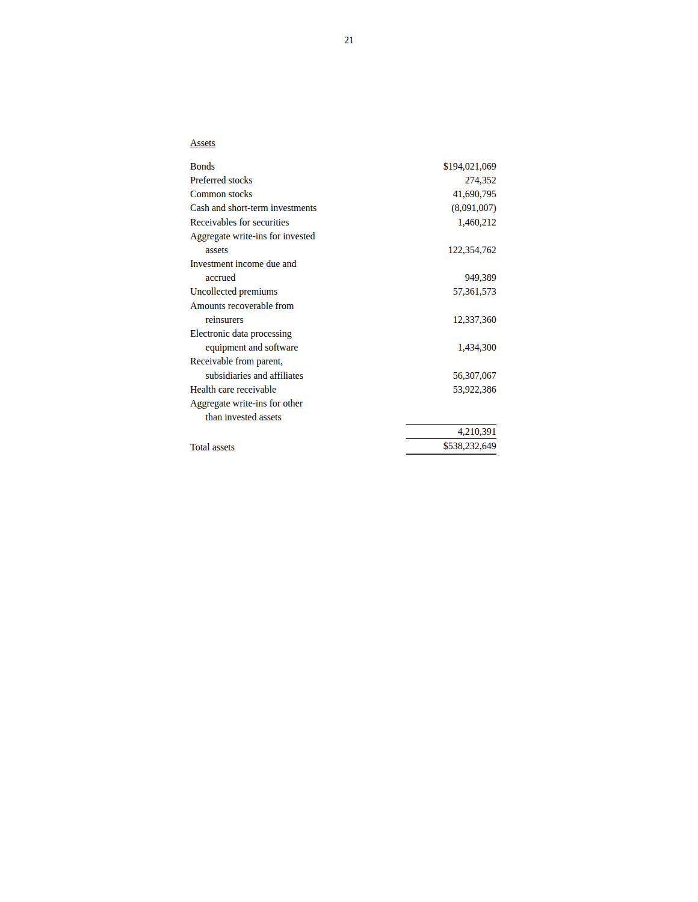21
Assets
| Bonds | $194,021,069 |
| Preferred stocks | 274,352 |
| Common stocks | 41,690,795 |
| Cash and short-term investments | (8,091,007) |
| Receivables for securities | 1,460,212 |
| Aggregate write-ins for invested | |
| assets | 122,354,762 |
| Investment income due and | |
| accrued | 949,389 |
| Uncollected premiums | 57,361,573 |
| Amounts recoverable from | |
| reinsurers | 12,337,360 |
| Electronic data processing | |
| equipment and software | 1,434,300 |
| Receivable from parent, | |
| subsidiaries and affiliates | 56,307,067 |
| Health care receivable | 53,922,386 |
| Aggregate write-ins for other | |
| than invested assets | |
| | 4,210,391 |
| Total assets | $538,232,649 |